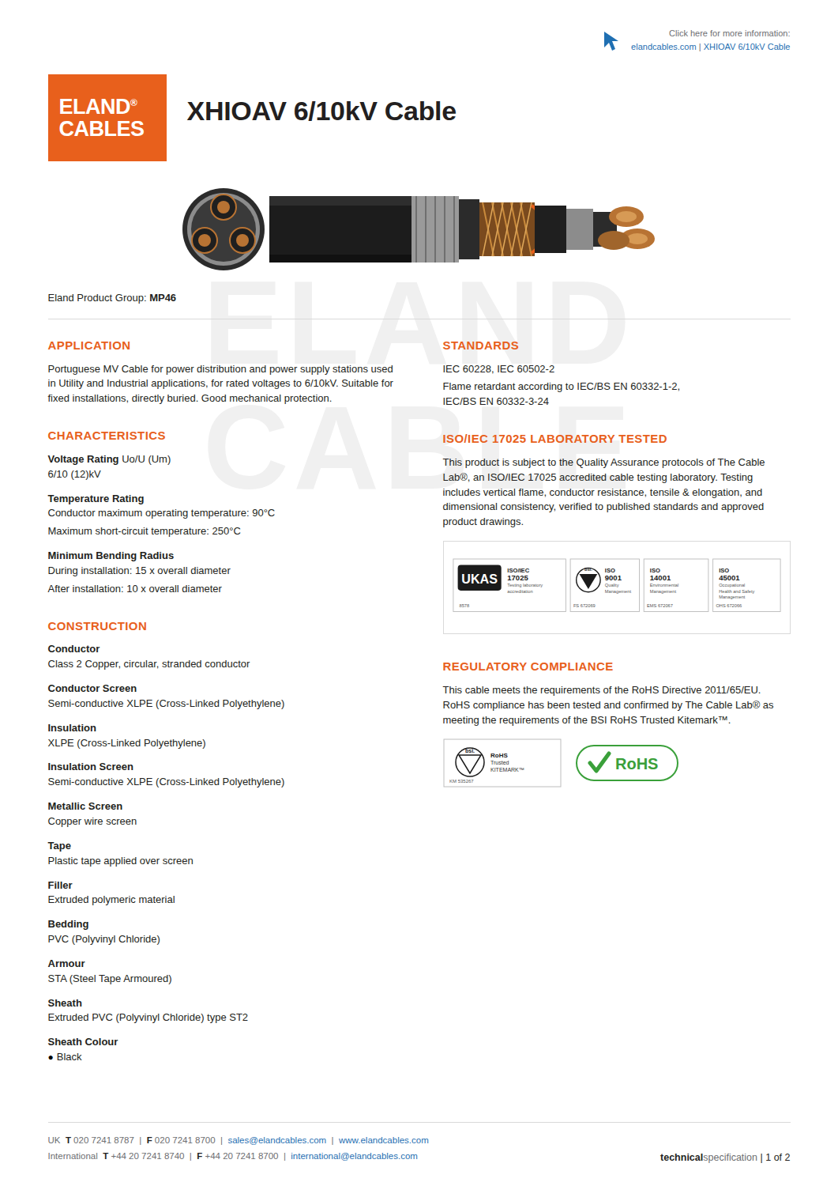ELAND CABLE
Click here for more information:
elandcables.com | XHIOAV 6/10kV Cable
ELAND® CABLES
XHIOAV 6/10kV Cable
XHIOAV 6/10kV cable construction cut-away
Eland Product Group: MP46
Application
Portuguese MV Cable for power distribution and power supply stations used in Utility and Industrial applications, for rated voltages to 6/10kV. Suitable for fixed installations, directly buried. Good mechanical protection.
Characteristics
Voltage Rating Uo/U (Um)
6/10 (12)kV
Temperature Rating
Conductor maximum operating temperature: 90°C
Maximum short-circuit temperature: 250°C
Minimum Bending Radius
During installation: 15 x overall diameter
After installation: 10 x overall diameter
Construction
Conductor
Class 2 Copper, circular, stranded conductor
Conductor Screen
Semi-conductive XLPE (Cross-Linked Polyethylene)
Insulation
XLPE (Cross-Linked Polyethylene)
Insulation Screen
Semi-conductive XLPE (Cross-Linked Polyethylene)
Metallic Screen
Copper wire screen
Tape
Plastic tape applied over screen
Filler
Extruded polymeric material
Bedding
PVC (Polyvinyl Chloride)
Armour
STA (Steel Tape Armoured)
Sheath
Extruded PVC (Polyvinyl Chloride) type ST2
Sheath Colour
Black
Standards
IEC 60228, IEC 60502-2
Flame retardant according to IEC/BS EN 60332-1-2,
IEC/BS EN 60332-3-24
ISO/IEC 17025 Laboratory Tested
This product is subject to the Quality Assurance protocols of The Cable Lab®, an ISO/IEC 17025 accredited cable testing laboratory. Testing includes vertical flame, conductor resistance, tensile & elongation, and dimensional consistency, verified to published standards and approved product drawings.
UKAS and BSI accreditation marks UKAS ISO/IEC 17025 Testing laboratory accreditation 8578 bsi. ISO 9001 Quality Management FS 672069 ISO 14001 Environmental Management EMS 672067 ISO 45001 Occupational Health and Safety Management OHS 672066
Regulatory Compliance
This cable meets the requirements of the RoHS Directive 2011/65/EU. RoHS compliance has been tested and confirmed by The Cable Lab® as meeting the requirements of the BSI RoHS Trusted Kitemark™.
BSI RoHS Trusted Kitemark bsi. RoHS Trusted KITEMARK™ KM 535267 RoHS compliant RoHS
UK T 020 7241 8787 | F 020 7241 8700 | sales@elandcables.com | www.elandcables.com
International T +44 20 7241 8740 | F +44 20 7241 8700 | international@elandcables.com
technical specification | 1 of 2